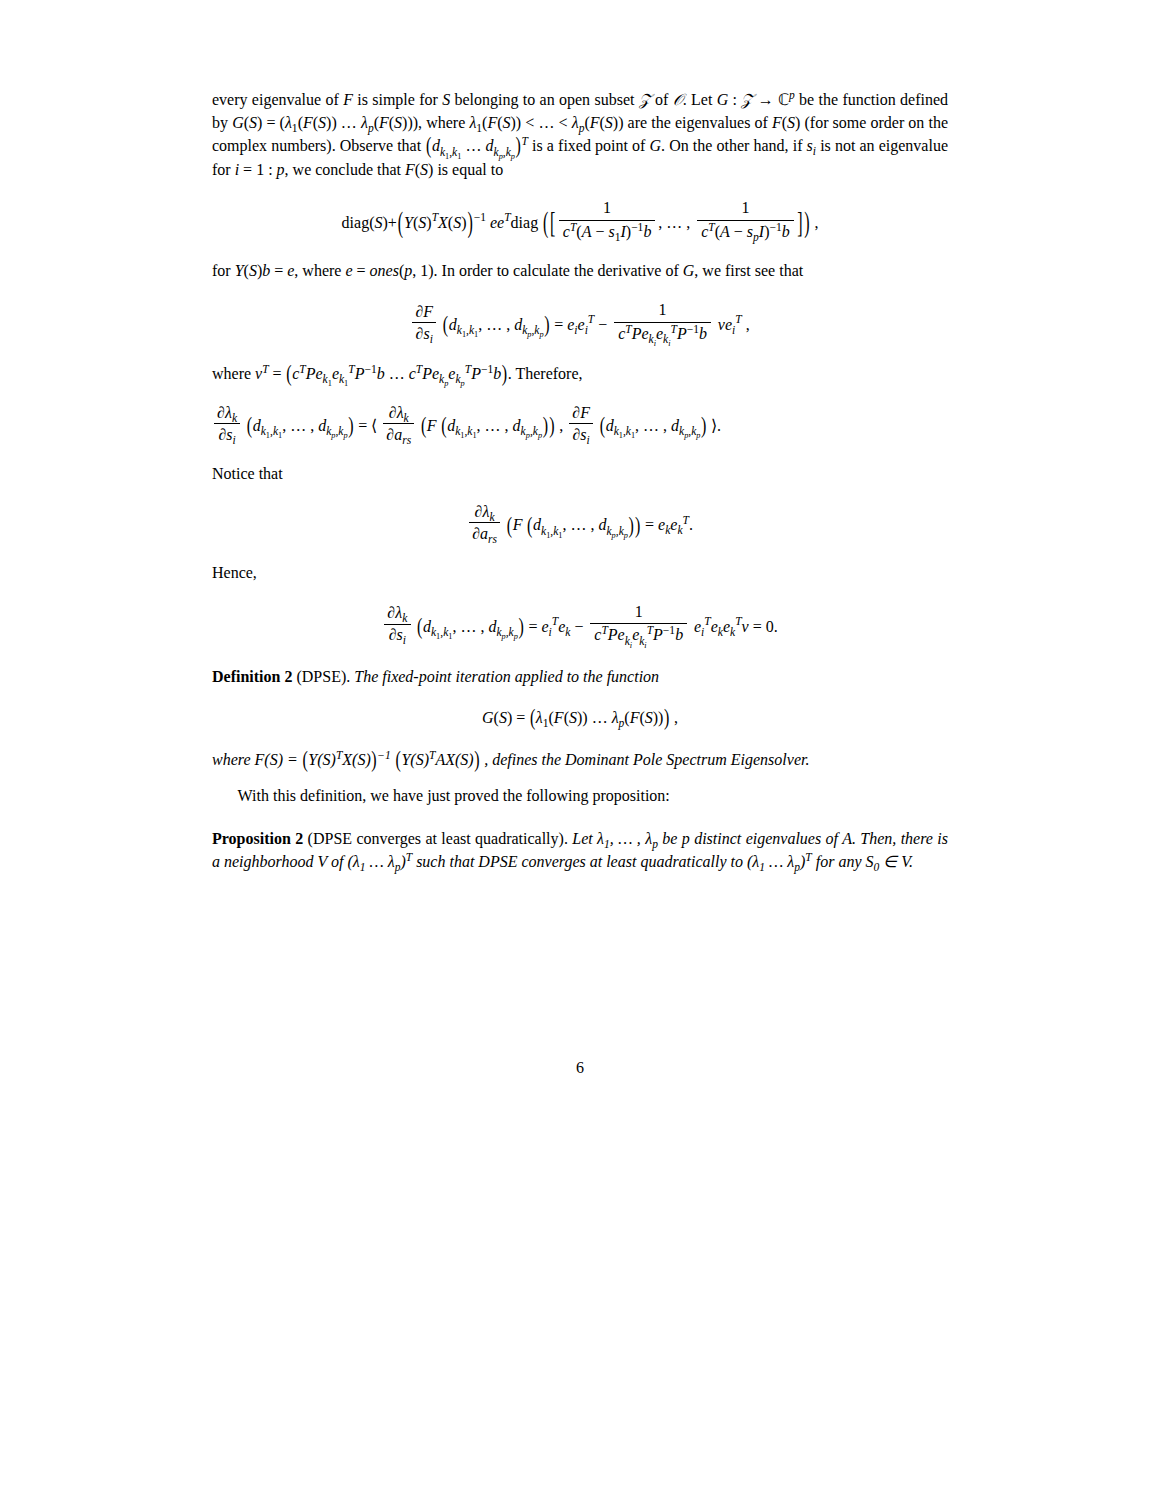every eigenvalue of F is simple for S belonging to an open subset 𝒵 of 𝒪. Let G : 𝒵 → ℂp be the function defined by G(S) = (λ1(F(S)) … λp(F(S))), where λ1(F(S)) < … < λp(F(S)) are the eigenvalues of F(S) (for some order on the complex numbers). Observe that (dk1,k1 … dkp,kp)T is a fixed point of G. On the other hand, if si is not an eigenvalue for i = 1 : p, we conclude that F(S) is equal to
diag(S)+(Y(S)TX(S))−1 eeTdiag ([1 cT(A − s1I)−1b, … , 1 cT(A − spI)−1b]) ,
for Y(S)b = e, where e = ones(p, 1). In order to calculate the derivative of G, we first see that
∂F∂si (dk1,k1, … , dkp,kp) = eieiT − 1 cTPekiekiTP−1b veiT ,
where vT = (cTPek1ek1TP−1b … cTPekpekpTP−1b). Therefore,
∂λk∂si (dk1,k1, … , dkp,kp) = ⟨ ∂λk∂ars (F (dk1,k1, … , dkp,kp)) , ∂F∂si (dk1,k1, … , dkp,kp) ⟩.
Notice that
∂λk∂ars (F (dk1,k1, … , dkp,kp)) = ekekT.
Hence,
∂λk∂si (dk1,k1, … , dkp,kp) = eiTek − 1 cTPekiekiTP−1b eiTekekTv = 0.
Definition 2 (DPSE). The fixed-point iteration applied to the function
G(S) = (λ1(F(S)) … λp(F(S))) ,
where F(S) = (Y(S)TX(S))−1 (Y(S)TAX(S)) , defines the Dominant Pole Spectrum Eigensolver.
With this definition, we have just proved the following proposition:
Proposition 2 (DPSE converges at least quadratically). Let λ1, … , λp be p distinct eigenvalues of A. Then, there is a neighborhood V of (λ1 … λp)T such that DPSE converges at least quadratically to (λ1 … λp)T for any S0 ∈ V.
6